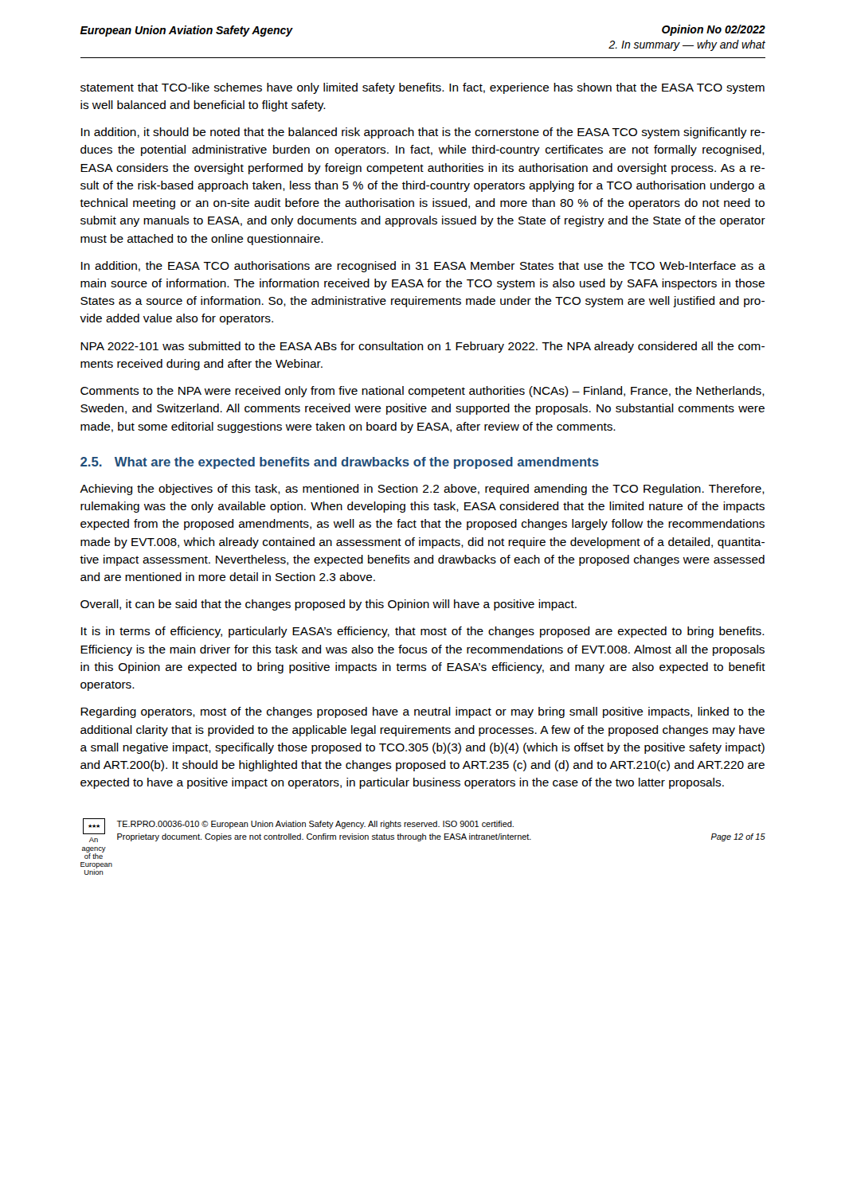European Union Aviation Safety Agency
Opinion No 02/2022
2. In summary — why and what
statement that TCO-like schemes have only limited safety benefits. In fact, experience has shown that the EASA TCO system is well balanced and beneficial to flight safety.
In addition, it should be noted that the balanced risk approach that is the cornerstone of the EASA TCO system significantly reduces the potential administrative burden on operators. In fact, while third-country certificates are not formally recognised, EASA considers the oversight performed by foreign competent authorities in its authorisation and oversight process. As a result of the risk-based approach taken, less than 5 % of the third-country operators applying for a TCO authorisation undergo a technical meeting or an on-site audit before the authorisation is issued, and more than 80 % of the operators do not need to submit any manuals to EASA, and only documents and approvals issued by the State of registry and the State of the operator must be attached to the online questionnaire.
In addition, the EASA TCO authorisations are recognised in 31 EASA Member States that use the TCO Web-Interface as a main source of information. The information received by EASA for the TCO system is also used by SAFA inspectors in those States as a source of information. So, the administrative requirements made under the TCO system are well justified and provide added value also for operators.
NPA 2022-101 was submitted to the EASA ABs for consultation on 1 February 2022. The NPA already considered all the comments received during and after the Webinar.
Comments to the NPA were received only from five national competent authorities (NCAs) – Finland, France, the Netherlands, Sweden, and Switzerland. All comments received were positive and supported the proposals. No substantial comments were made, but some editorial suggestions were taken on board by EASA, after review of the comments.
2.5. What are the expected benefits and drawbacks of the proposed amendments
Achieving the objectives of this task, as mentioned in Section 2.2 above, required amending the TCO Regulation. Therefore, rulemaking was the only available option. When developing this task, EASA considered that the limited nature of the impacts expected from the proposed amendments, as well as the fact that the proposed changes largely follow the recommendations made by EVT.008, which already contained an assessment of impacts, did not require the development of a detailed, quantitative impact assessment. Nevertheless, the expected benefits and drawbacks of each of the proposed changes were assessed and are mentioned in more detail in Section 2.3 above.
Overall, it can be said that the changes proposed by this Opinion will have a positive impact.
It is in terms of efficiency, particularly EASA’s efficiency, that most of the changes proposed are expected to bring benefits. Efficiency is the main driver for this task and was also the focus of the recommendations of EVT.008. Almost all the proposals in this Opinion are expected to bring positive impacts in terms of EASA’s efficiency, and many are also expected to benefit operators.
Regarding operators, most of the changes proposed have a neutral impact or may bring small positive impacts, linked to the additional clarity that is provided to the applicable legal requirements and processes. A few of the proposed changes may have a small negative impact, specifically those proposed to TCO.305 (b)(3) and (b)(4) (which is offset by the positive safety impact) and ART.200(b). It should be highlighted that the changes proposed to ART.235 (c) and (d) and to ART.210(c) and ART.220 are expected to have a positive impact on operators, in particular business operators in the case of the two latter proposals.
An agency of the European Union
TE.RPRO.00036-010 © European Union Aviation Safety Agency. All rights reserved. ISO 9001 certified.
Proprietary document. Copies are not controlled. Confirm revision status through the EASA intranet/internet. Page 12 of 15